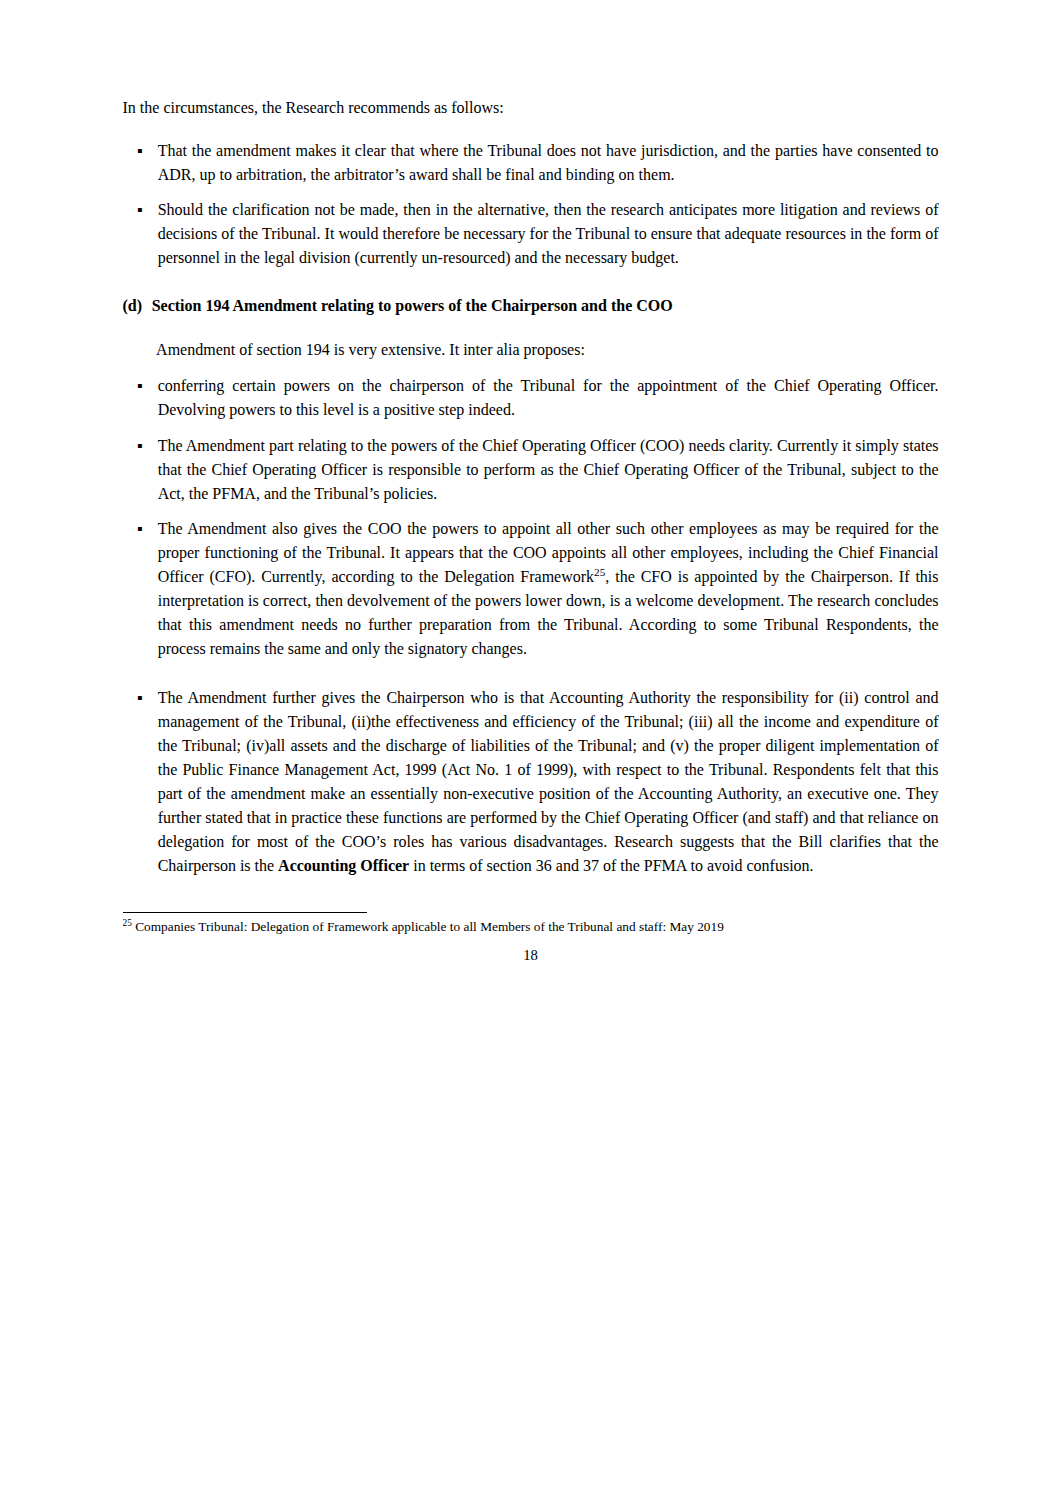In the circumstances, the Research recommends as follows:
That the amendment makes it clear that where the Tribunal does not have jurisdiction, and the parties have consented to ADR, up to arbitration, the arbitrator’s award shall be final and binding on them.
Should the clarification not be made, then in the alternative, then the research anticipates more litigation and reviews of decisions of the Tribunal. It would therefore be necessary for the Tribunal to ensure that adequate resources in the form of personnel in the legal division (currently un-resourced) and the necessary budget.
(d) Section 194 Amendment relating to powers of the Chairperson and the COO
Amendment of section 194 is very extensive. It inter alia proposes:
conferring certain powers on the chairperson of the Tribunal for the appointment of the Chief Operating Officer. Devolving powers to this level is a positive step indeed.
The Amendment part relating to the powers of the Chief Operating Officer (COO) needs clarity. Currently it simply states that the Chief Operating Officer is responsible to perform as the Chief Operating Officer of the Tribunal, subject to the Act, the PFMA, and the Tribunal’s policies.
The Amendment also gives the COO the powers to appoint all other such other employees as may be required for the proper functioning of the Tribunal. It appears that the COO appoints all other employees, including the Chief Financial Officer (CFO). Currently, according to the Delegation Framework25, the CFO is appointed by the Chairperson. If this interpretation is correct, then devolvement of the powers lower down, is a welcome development. The research concludes that this amendment needs no further preparation from the Tribunal. According to some Tribunal Respondents, the process remains the same and only the signatory changes.
The Amendment further gives the Chairperson who is that Accounting Authority the responsibility for (ii) control and management of the Tribunal, (ii)the effectiveness and efficiency of the Tribunal; (iii) all the income and expenditure of the Tribunal; (iv)all assets and the discharge of liabilities of the Tribunal; and (v) the proper diligent implementation of the Public Finance Management Act, 1999 (Act No. 1 of 1999), with respect to the Tribunal. Respondents felt that this part of the amendment make an essentially non-executive position of the Accounting Authority, an executive one. They further stated that in practice these functions are performed by the Chief Operating Officer (and staff) and that reliance on delegation for most of the COO’s roles has various disadvantages. Research suggests that the Bill clarifies that the Chairperson is the Accounting Officer in terms of section 36 and 37 of the PFMA to avoid confusion.
25 Companies Tribunal: Delegation of Framework applicable to all Members of the Tribunal and staff: May 2019
18